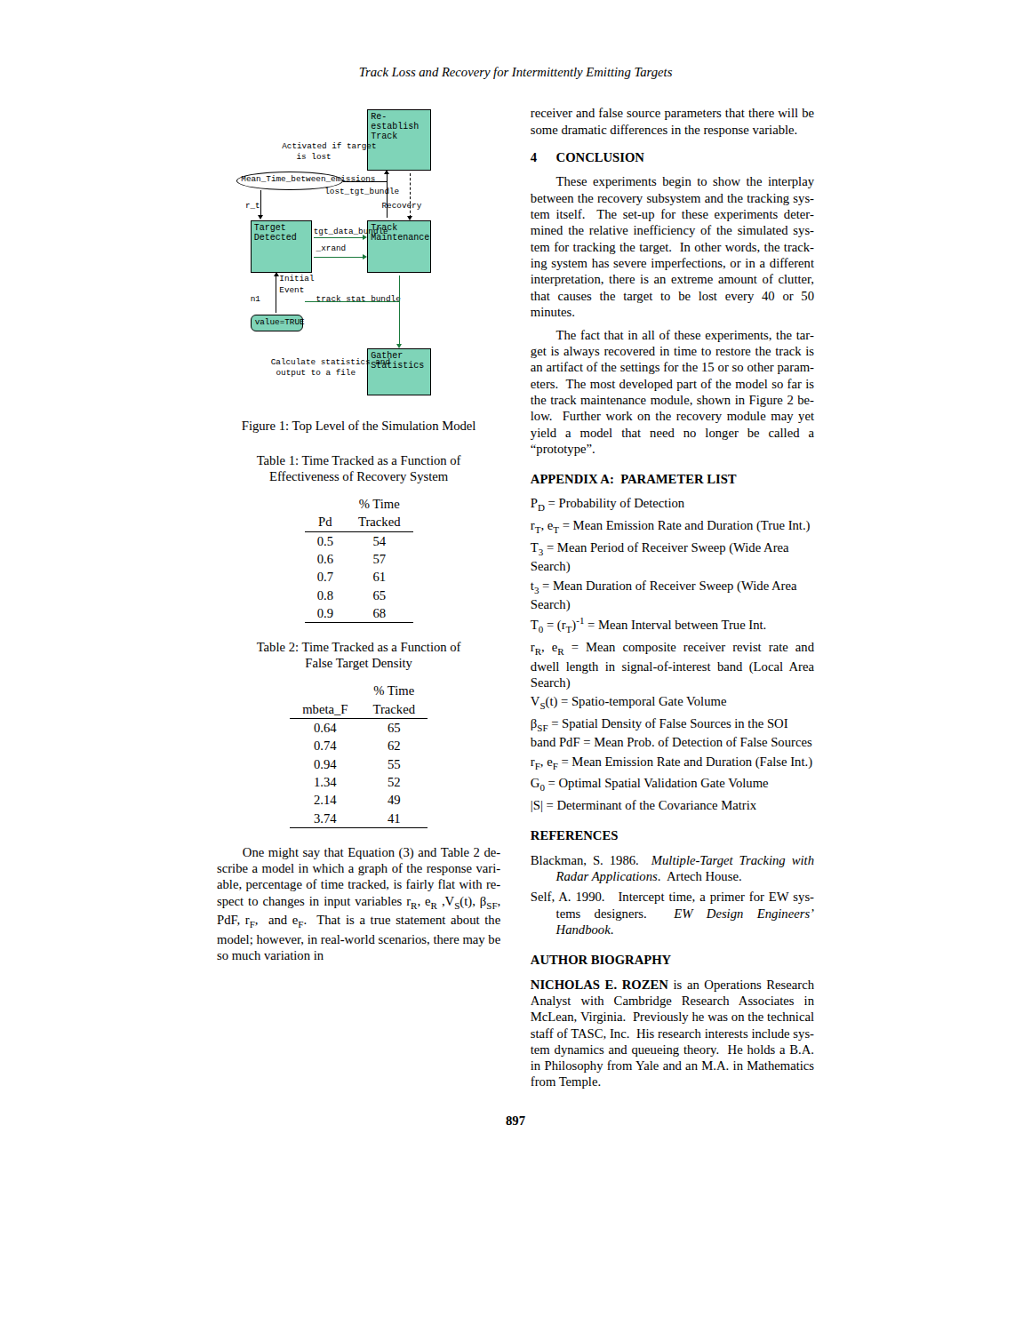Track Loss and Recovery for Intermittently Emitting Targets
Re-establish
Track
Target
Detected
Track
Maintenance
Gather
Statistics
Mean_Time_between_emissions
value=TRUE
Activated if target
is lost
lost_tgt_bundle
Recovery
r_t
tgt_data_bundle
_xrand
Initial
Event
n1
track_stat_bundle
Calculate statistics and
output to a file
Figure 1: Top Level of the Simulation Model
Table 1: Time Tracked as a Function of
Effectiveness of Recovery System
| | % Time |
| --- | --- |
| Pd | Tracked |
| 0.5 | 54 |
| 0.6 | 57 |
| 0.7 | 61 |
| 0.8 | 65 |
| 0.9 | 68 |
Table 2: Time Tracked as a Function of
False Target Density
| | % Time |
| --- | --- |
| mbeta_F | Tracked |
| 0.64 | 65 |
| 0.74 | 62 |
| 0.94 | 55 |
| 1.34 | 52 |
| 2.14 | 49 |
| 3.74 | 41 |
One might say that Equation (3) and Table 2 describe a model in which a graph of the response variable, percentage of time tracked, is fairly flat with respect to changes in input variables rR, eR ,VS(t), βSF, PdF, rF, and eF. That is a true statement about the model; however, in real-world scenarios, there may be so much variation in
receiver and false source parameters that there will be some dramatic differences in the response variable.
4 CONCLUSION
These experiments begin to show the interplay between the recovery subsystem and the tracking system itself. The set-up for these experiments determined the relative inefficiency of the simulated system for tracking the target. In other words, the tracking system has severe imperfections, or in a different interpretation, there is an extreme amount of clutter, that causes the target to be lost every 40 or 50 minutes.
The fact that in all of these experiments, the target is always recovered in time to restore the track is an artifact of the settings for the 15 or so other parameters. The most developed part of the model so far is the track maintenance module, shown in Figure 2 below. Further work on the recovery module may yet yield a model that need no longer be called a “prototype”.
APPENDIX A: PARAMETER LIST
PD = Probability of Detection
rT, eT = Mean Emission Rate and Duration (True Int.)
T3 = Mean Period of Receiver Sweep (Wide Area Search)
t3 = Mean Duration of Receiver Sweep (Wide Area Search)
T0 = (rT)-1 = Mean Interval between True Int.
rR, eR = Mean composite receiver revist rate and dwell length in signal-of-interest band (Local Area Search)
VS(t) = Spatio-temporal Gate Volume
βSF = Spatial Density of False Sources in the SOI band PdF = Mean Prob. of Detection of False Sources
rF, eF = Mean Emission Rate and Duration (False Int.)
G0 = Optimal Spatial Validation Gate Volume
|S| = Determinant of the Covariance Matrix
REFERENCES
Blackman, S. 1986. Multiple-Target Tracking with Radar Applications. Artech House.
Self, A. 1990. Intercept time, a primer for EW systems designers. EW Design Engineers’ Handbook.
AUTHOR BIOGRAPHY
NICHOLAS E. ROZEN is an Operations Research Analyst with Cambridge Research Associates in McLean, Virginia. Previously he was on the technical staff of TASC, Inc. His research interests include system dynamics and queueing theory. He holds a B.A. in Philosophy from Yale and an M.A. in Mathematics from Temple.
897